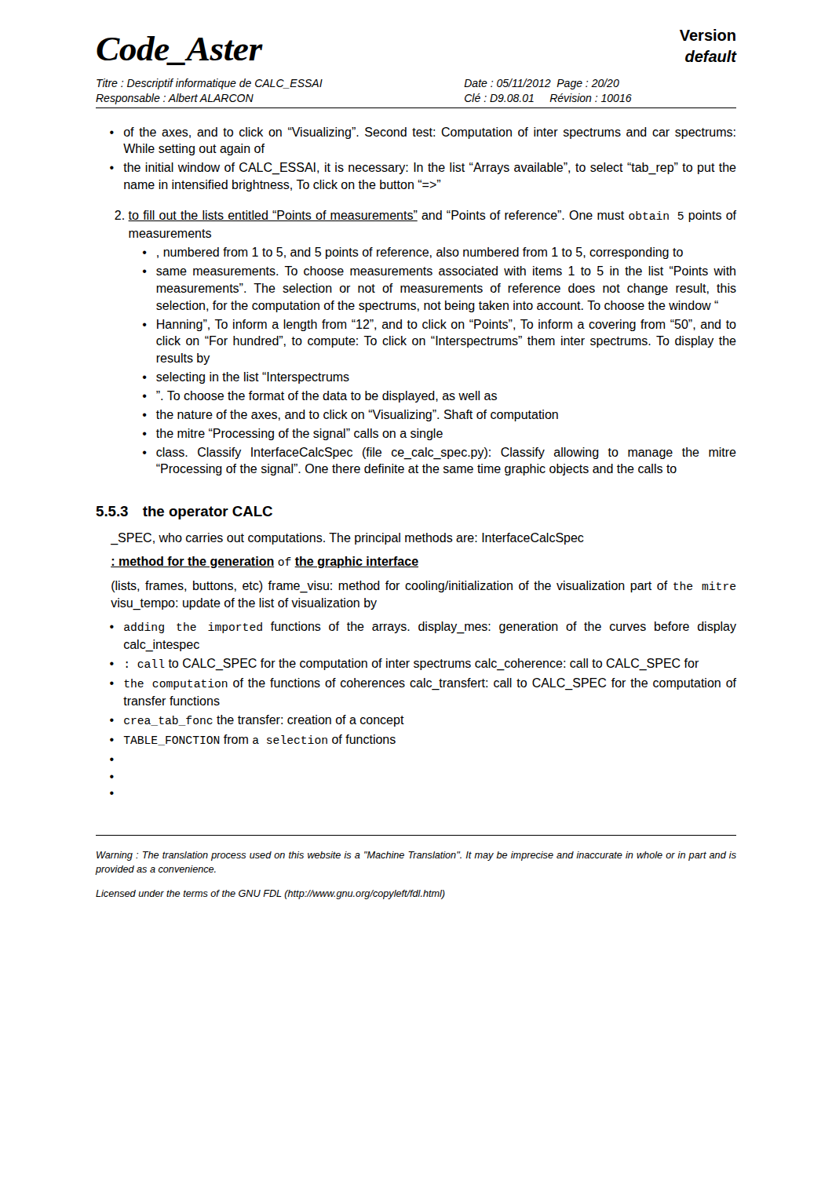Version
default
Code_Aster
| Titre : Descriptif informatique de CALC_ESSAI | Date : 05/11/2012 Page : 20/20 |
| Responsable : Albert ALARCON | Clé : D9.08.01 Révision : 10016 |
of the axes, and to click on “Visualizing”. Second test: Computation of inter spectrums and car spectrums: While setting out again of
the initial window of CALC_ESSAI, it is necessary: In the list “Arrays available”, to select “tab_rep” to put the name in intensified brightness, To click on the button “=>”
to fill out the lists entitled “Points of measurements” and “Points of reference”. One must obtain 5 points of measurements
, numbered from 1 to 5, and 5 points of reference, also numbered from 1 to 5, corresponding to
same measurements. To choose measurements associated with items 1 to 5 in the list “Points with measurements”. The selection or not of measurements of reference does not change result, this selection, for the computation of the spectrums, not being taken into account. To choose the window “
Hanning”, To inform a length from “12”, and to click on “Points”, To inform a covering from “50”, and to click on “For hundred”, to compute: To click on “Interspectrums” them inter spectrums. To display the results by
selecting in the list “Interspectrums
”. To choose the format of the data to be displayed, as well as
the nature of the axes, and to click on “Visualizing”. Shaft of computation
the mitre “Processing of the signal” calls on a single
class. Classify InterfaceCalcSpec (file ce_calc_spec.py): Classify allowing to manage the mitre “Processing of the signal”. One there definite at the same time graphic objects and the calls to
5.5.3the operator CALC
_SPEC, who carries out computations. The principal methods are: InterfaceCalcSpec
: method for the generation of the graphic interface
(lists, frames, buttons, etc) frame_visu: method for cooling/initialization of the visualization part of the mitre visu_tempo: update of the list of visualization by
adding the imported functions of the arrays. display_mes: generation of the curves before display calc_intespec
: call to CALC_SPEC for the computation of inter spectrums calc_coherence: call to CALC_SPEC for
the computation of the functions of coherences calc_transfert: call to CALC_SPEC for the computation of transfer functions
crea_tab_fonc the transfer: creation of a concept
TABLE_FONCTION from a selection of functions
Warning : The translation process used on this website is a "Machine Translation". It may be imprecise and inaccurate in whole or in part and is provided as a convenience.
Licensed under the terms of the GNU FDL (http://www.gnu.org/copyleft/fdl.html)